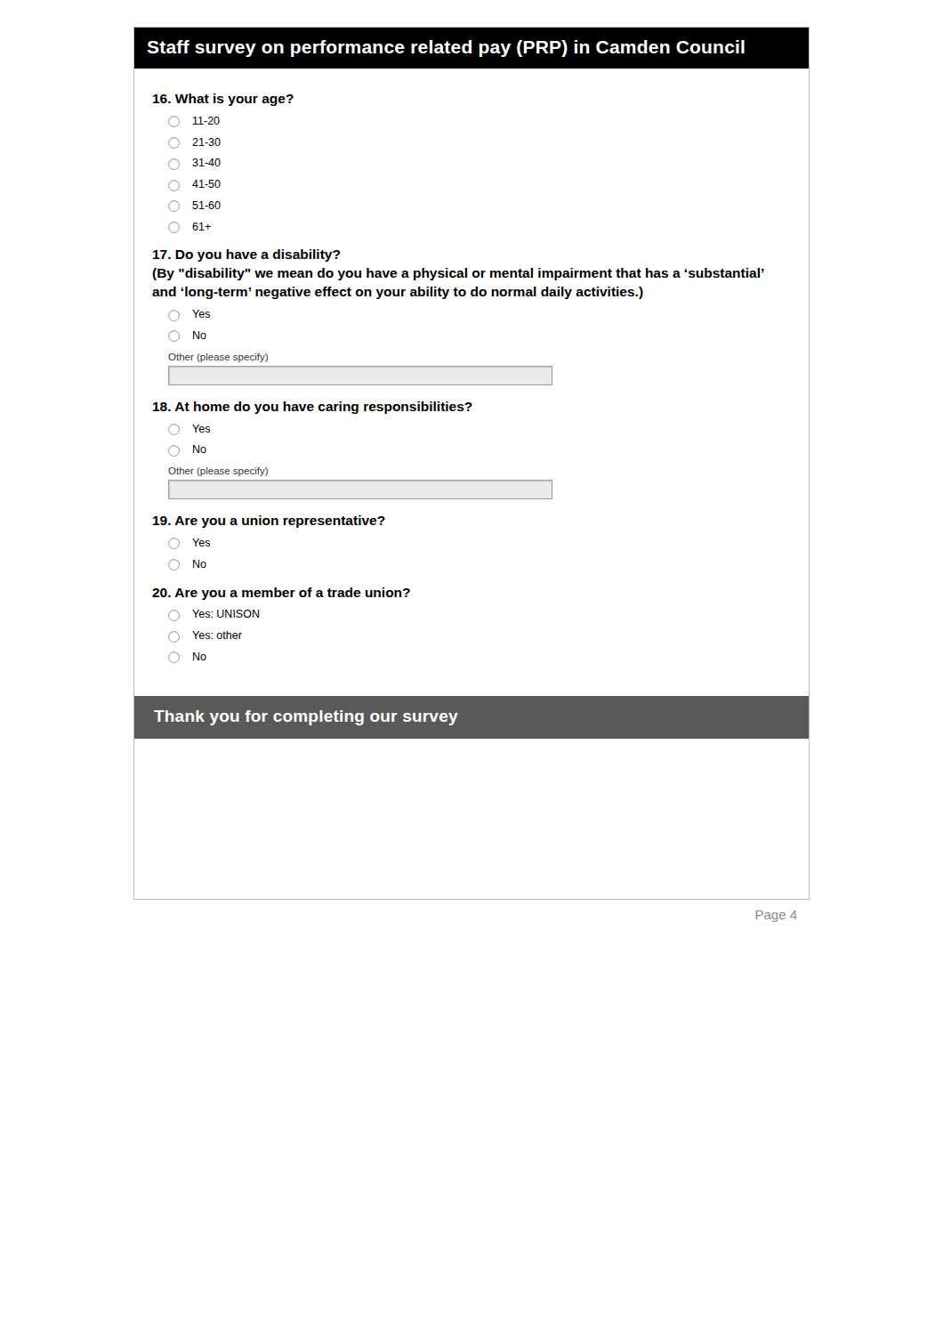Staff survey on performance related pay (PRP) in Camden Council
16. What is your age?
11-20
21-30
31-40
41-50
51-60
61+
17. Do you have a disability?
(By "disability" we mean do you have a physical or mental impairment that has a ‘substantial’ and ‘long-term’ negative effect on your ability to do normal daily activities.)
Yes
No
Other (please specify)
18. At home do you have caring responsibilities?
Yes
No
Other (please specify)
19. Are you a union representative?
Yes
No
20. Are you a member of a trade union?
Yes: UNISON
Yes: other
No
Thank you for completing our survey
Page 4